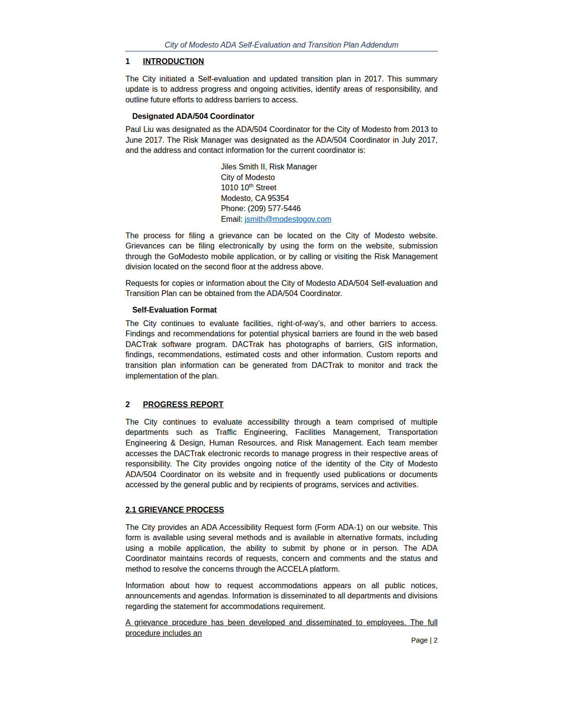City of Modesto ADA Self-Evaluation and Transition Plan Addendum
1 INTRODUCTION
The City initiated a Self-evaluation and updated transition plan in 2017. This summary update is to address progress and ongoing activities, identify areas of responsibility, and outline future efforts to address barriers to access.
Designated ADA/504 Coordinator
Paul Liu was designated as the ADA/504 Coordinator for the City of Modesto from 2013 to June 2017. The Risk Manager was designated as the ADA/504 Coordinator in July 2017, and the address and contact information for the current coordinator is:
Jiles Smith II, Risk Manager
City of Modesto
1010 10th Street
Modesto, CA 95354
Phone: (209) 577-5446
Email: jsmith@modestogov.com
The process for filing a grievance can be located on the City of Modesto website. Grievances can be filing electronically by using the form on the website, submission through the GoModesto mobile application, or by calling or visiting the Risk Management division located on the second floor at the address above.
Requests for copies or information about the City of Modesto ADA/504 Self-evaluation and Transition Plan can be obtained from the ADA/504 Coordinator.
Self-Evaluation Format
The City continues to evaluate facilities, right-of-way’s, and other barriers to access. Findings and recommendations for potential physical barriers are found in the web based DACTrak software program. DACTrak has photographs of barriers, GIS information, findings, recommendations, estimated costs and other information. Custom reports and transition plan information can be generated from DACTrak to monitor and track the implementation of the plan.
2 PROGRESS REPORT
The City continues to evaluate accessibility through a team comprised of multiple departments such as Traffic Engineering, Facilities Management, Transportation Engineering & Design, Human Resources, and Risk Management. Each team member accesses the DACTrak electronic records to manage progress in their respective areas of responsibility. The City provides ongoing notice of the identity of the City of Modesto ADA/504 Coordinator on its website and in frequently used publications or documents accessed by the general public and by recipients of programs, services and activities.
2.1 GRIEVANCE PROCESS
The City provides an ADA Accessibility Request form (Form ADA-1) on our website. This form is available using several methods and is available in alternative formats, including using a mobile application, the ability to submit by phone or in person. The ADA Coordinator maintains records of requests, concern and comments and the status and method to resolve the concerns through the ACCELA platform.
Information about how to request accommodations appears on all public notices, announcements and agendas. Information is disseminated to all departments and divisions regarding the statement for accommodations requirement.
A grievance procedure has been developed and disseminated to employees. The full procedure includes an
Page | 2